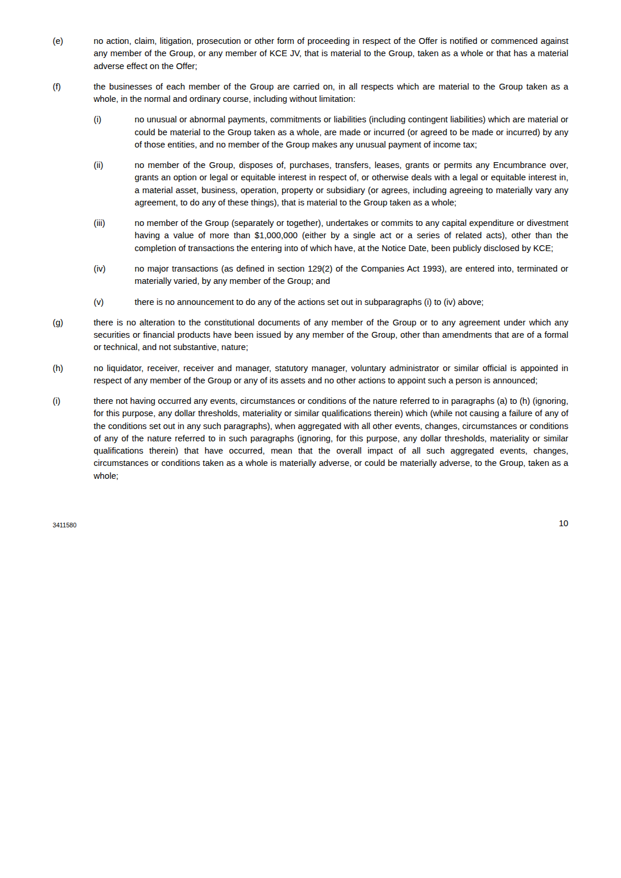(e)
no action, claim, litigation, prosecution or other form of proceeding in respect of the Offer is notified or commenced against any member of the Group, or any member of KCE JV, that is material to the Group, taken as a whole or that has a material adverse effect on the Offer;
(f)
the businesses of each member of the Group are carried on, in all respects which are material to the Group taken as a whole, in the normal and ordinary course, including without limitation:
(i)
no unusual or abnormal payments, commitments or liabilities (including contingent liabilities) which are material or could be material to the Group taken as a whole, are made or incurred (or agreed to be made or incurred) by any of those entities, and no member of the Group makes any unusual payment of income tax;
(ii)
no member of the Group, disposes of, purchases, transfers, leases, grants or permits any Encumbrance over, grants an option or legal or equitable interest in respect of, or otherwise deals with a legal or equitable interest in, a material asset, business, operation, property or subsidiary (or agrees, including agreeing to materially vary any agreement, to do any of these things), that is material to the Group taken as a whole;
(iii)
no member of the Group (separately or together), undertakes or commits to any capital expenditure or divestment having a value of more than $1,000,000 (either by a single act or a series of related acts), other than the completion of transactions the entering into of which have, at the Notice Date, been publicly disclosed by KCE;
(iv)
no major transactions (as defined in section 129(2) of the Companies Act 1993), are entered into, terminated or materially varied, by any member of the Group; and
(v)
there is no announcement to do any of the actions set out in subparagraphs (i) to (iv) above;
(g)
there is no alteration to the constitutional documents of any member of the Group or to any agreement under which any securities or financial products have been issued by any member of the Group, other than amendments that are of a formal or technical, and not substantive, nature;
(h)
no liquidator, receiver, receiver and manager, statutory manager, voluntary administrator or similar official is appointed in respect of any member of the Group or any of its assets and no other actions to appoint such a person is announced;
(i)
there not having occurred any events, circumstances or conditions of the nature referred to in paragraphs (a) to (h) (ignoring, for this purpose, any dollar thresholds, materiality or similar qualifications therein) which (while not causing a failure of any of the conditions set out in any such paragraphs), when aggregated with all other events, changes, circumstances or conditions of any of the nature referred to in such paragraphs (ignoring, for this purpose, any dollar thresholds, materiality or similar qualifications therein) that have occurred, mean that the overall impact of all such aggregated events, changes, circumstances or conditions taken as a whole is materially adverse, or could be materially adverse, to the Group, taken as a whole;
3411580
10